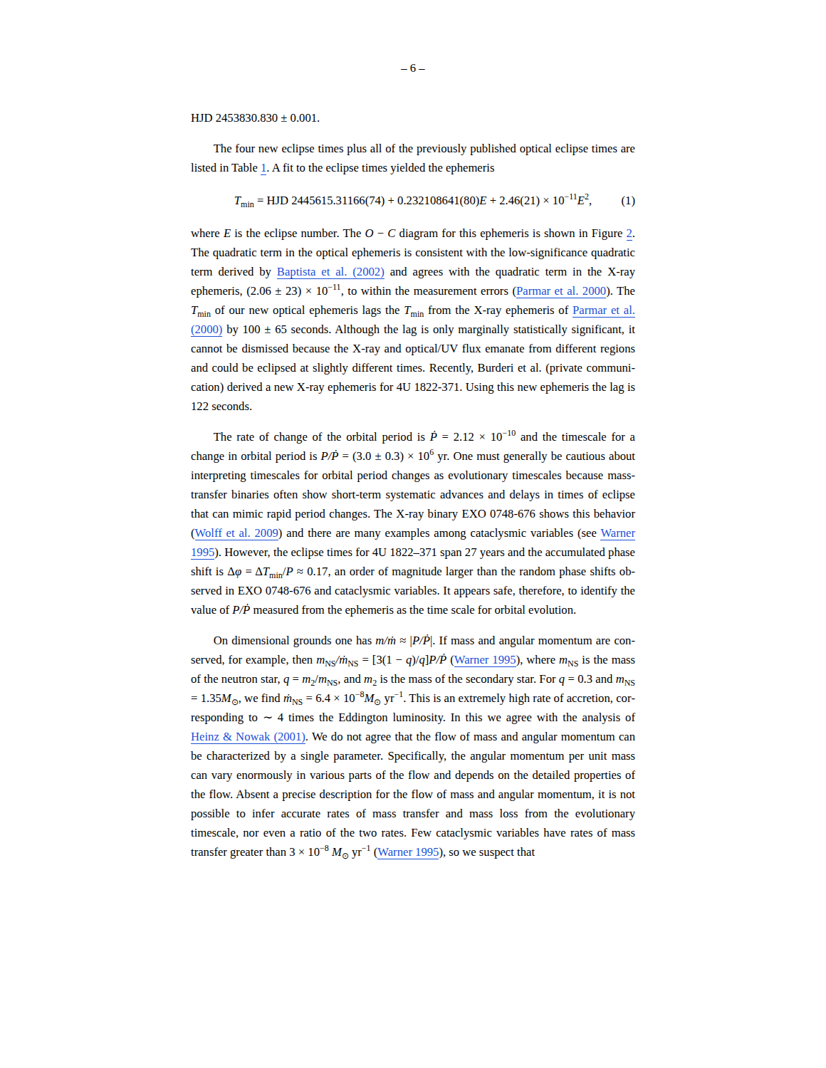– 6 –
HJD 2453830.830 ± 0.001.
The four new eclipse times plus all of the previously published optical eclipse times are listed in Table 1. A fit to the eclipse times yielded the ephemeris
Tmin = HJD 2445615.31166(74) + 0.232108641(80)E + 2.46(21) × 10−11E2, (1)
where E is the eclipse number. The O − C diagram for this ephemeris is shown in Figure 2. The quadratic term in the optical ephemeris is consistent with the low-significance quadratic term derived by Baptista et al. (2002) and agrees with the quadratic term in the X-ray ephemeris, (2.06 ± 23) × 10−11, to within the measurement errors (Parmar et al. 2000). The Tmin of our new optical ephemeris lags the Tmin from the X-ray ephemeris of Parmar et al. (2000) by 100 ± 65 seconds. Although the lag is only marginally statistically significant, it cannot be dismissed because the X-ray and optical/UV flux emanate from different regions and could be eclipsed at slightly different times. Recently, Burderi et al. (private communi- cation) derived a new X-ray ephemeris for 4U 1822-371. Using this new ephemeris the lag is 122 seconds.
The rate of change of the orbital period is Ṗ = 2.12 × 10−10 and the timescale for a change in orbital period is P/Ṗ = (3.0 ± 0.3) × 106 yr. One must generally be cautious about interpreting timescales for orbital period changes as evolutionary timescales because mass- transfer binaries often show short-term systematic advances and delays in times of eclipse that can mimic rapid period changes. The X-ray binary EXO 0748-676 shows this behavior (Wolff et al. 2009) and there are many examples among cataclysmic variables (see Warner 1995). However, the eclipse times for 4U 1822–371 span 27 years and the accumulated phase shift is Δφ = ΔTmin/P ≈ 0.17, an order of magnitude larger than the random phase shifts observed in EXO 0748-676 and cataclysmic variables. It appears safe, therefore, to identify the value of P/Ṗ measured from the ephemeris as the time scale for orbital evolution.
On dimensional grounds one has m/ṁ ≈ |P/Ṗ|. If mass and angular momentum are conserved, for example, then mNS/ṁNS = [3(1 − q)/q]P/Ṗ (Warner 1995), where mNS is the mass of the neutron star, q = m2/mNS, and m2 is the mass of the secondary star. For q = 0.3 and mNS = 1.35M⊙, we find ṁNS = 6.4 × 10−8M⊙ yr−1. This is an extremely high rate of accretion, corresponding to ∼ 4 times the Eddington luminosity. In this we agree with the analysis of Heinz & Nowak (2001). We do not agree that the flow of mass and angular momentum can be characterized by a single parameter. Specifically, the angular momentum per unit mass can vary enormously in various parts of the flow and depends on the detailed properties of the flow. Absent a precise description for the flow of mass and angular momentum, it is not possible to infer accurate rates of mass transfer and mass loss from the evolutionary timescale, nor even a ratio of the two rates. Few cataclysmic variables have rates of mass transfer greater than 3 × 10−8 M⊙ yr−1 (Warner 1995), so we suspect that